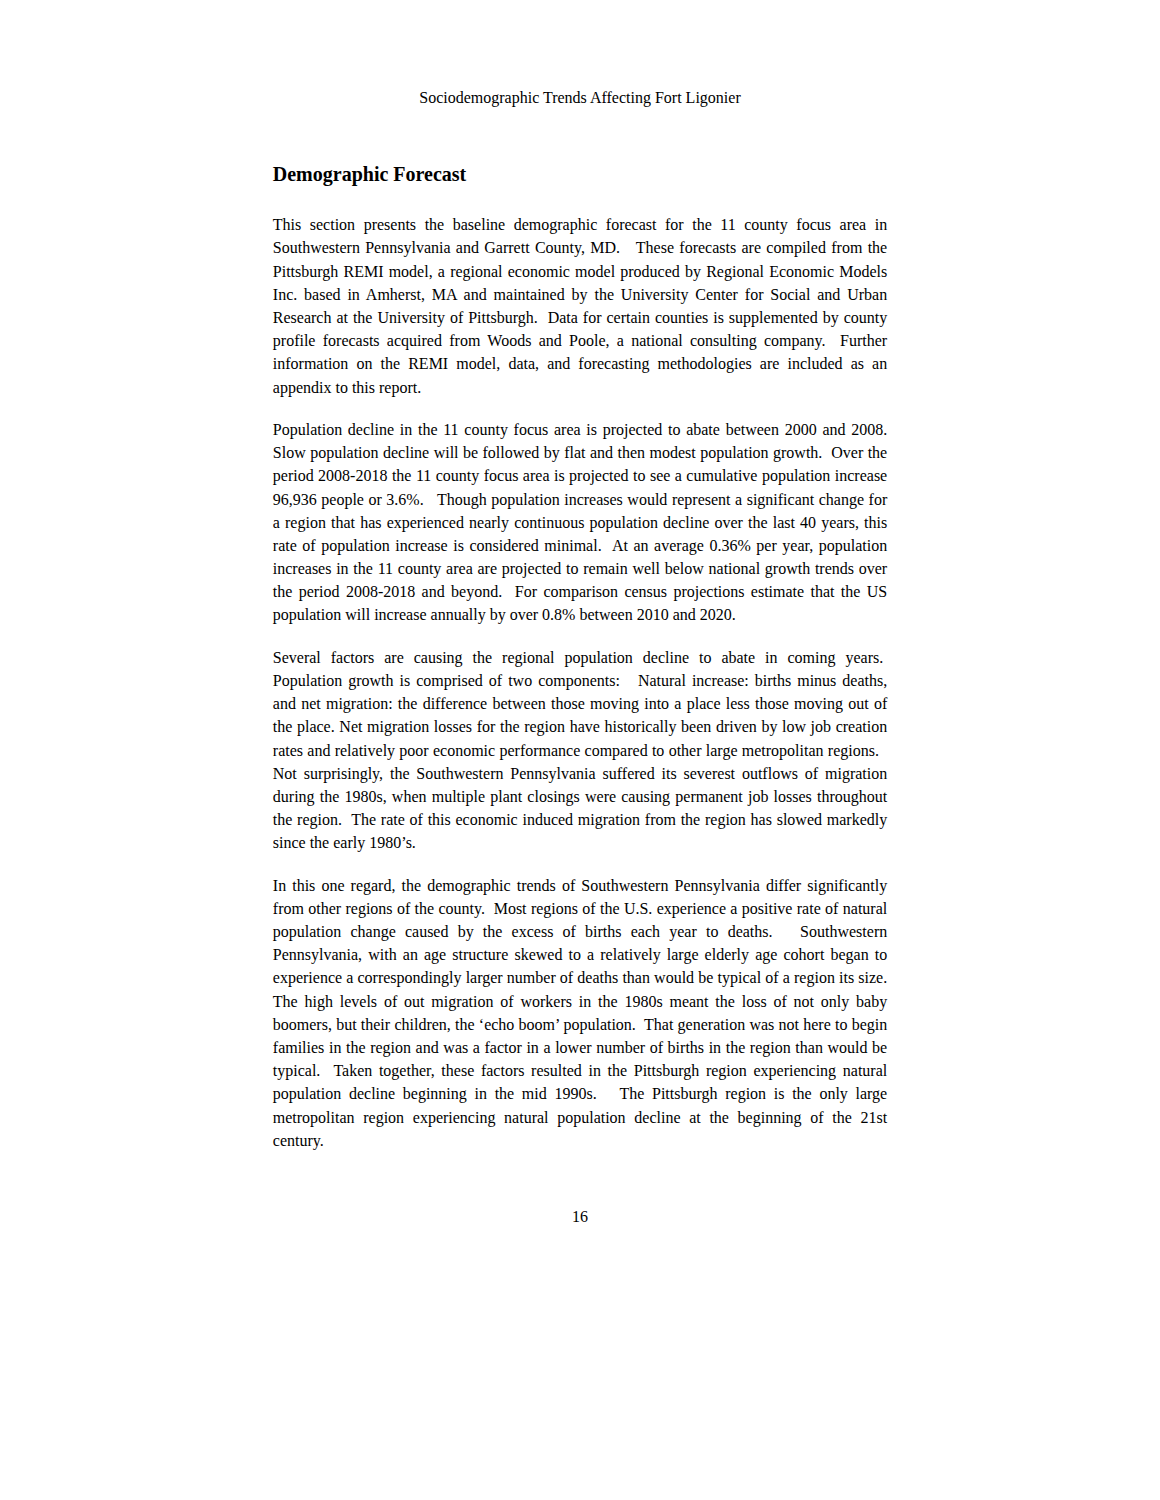Sociodemographic Trends Affecting Fort Ligonier
Demographic Forecast
This section presents the baseline demographic forecast for the 11 county focus area in Southwestern Pennsylvania and Garrett County, MD. These forecasts are compiled from the Pittsburgh REMI model, a regional economic model produced by Regional Economic Models Inc. based in Amherst, MA and maintained by the University Center for Social and Urban Research at the University of Pittsburgh. Data for certain counties is supplemented by county profile forecasts acquired from Woods and Poole, a national consulting company. Further information on the REMI model, data, and forecasting methodologies are included as an appendix to this report.
Population decline in the 11 county focus area is projected to abate between 2000 and 2008. Slow population decline will be followed by flat and then modest population growth. Over the period 2008-2018 the 11 county focus area is projected to see a cumulative population increase 96,936 people or 3.6%. Though population increases would represent a significant change for a region that has experienced nearly continuous population decline over the last 40 years, this rate of population increase is considered minimal. At an average 0.36% per year, population increases in the 11 county area are projected to remain well below national growth trends over the period 2008-2018 and beyond. For comparison census projections estimate that the US population will increase annually by over 0.8% between 2010 and 2020.
Several factors are causing the regional population decline to abate in coming years. Population growth is comprised of two components: Natural increase: births minus deaths, and net migration: the difference between those moving into a place less those moving out of the place. Net migration losses for the region have historically been driven by low job creation rates and relatively poor economic performance compared to other large metropolitan regions. Not surprisingly, the Southwestern Pennsylvania suffered its severest outflows of migration during the 1980s, when multiple plant closings were causing permanent job losses throughout the region. The rate of this economic induced migration from the region has slowed markedly since the early 1980’s.
In this one regard, the demographic trends of Southwestern Pennsylvania differ significantly from other regions of the county. Most regions of the U.S. experience a positive rate of natural population change caused by the excess of births each year to deaths. Southwestern Pennsylvania, with an age structure skewed to a relatively large elderly age cohort began to experience a correspondingly larger number of deaths than would be typical of a region its size. The high levels of out migration of workers in the 1980s meant the loss of not only baby boomers, but their children, the ‘echo boom’ population. That generation was not here to begin families in the region and was a factor in a lower number of births in the region than would be typical. Taken together, these factors resulted in the Pittsburgh region experiencing natural population decline beginning in the mid 1990s. The Pittsburgh region is the only large metropolitan region experiencing natural population decline at the beginning of the 21st century.
16